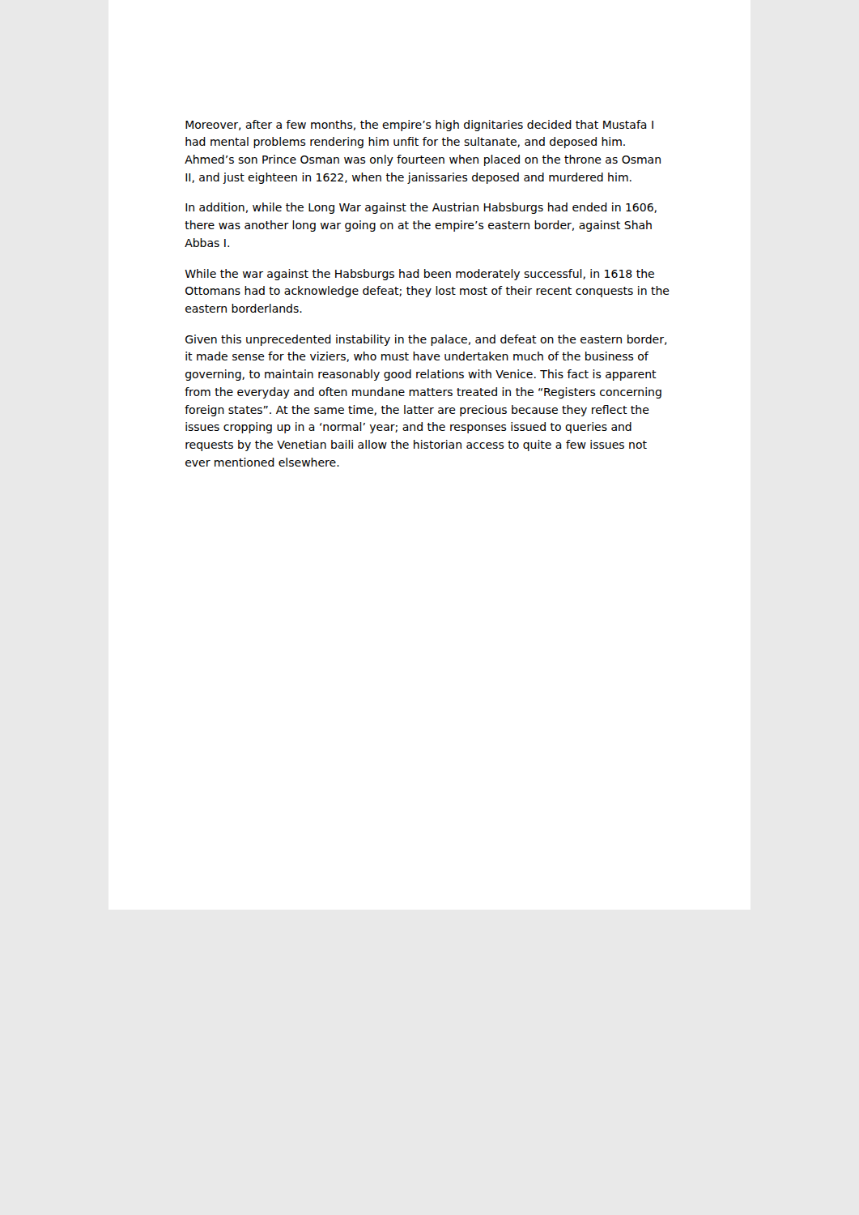Moreover, after a few months, the empire’s high dignitaries decided that Mustafa I had mental problems rendering him unfit for the sultanate, and deposed him. Ahmed’s son Prince Osman was only fourteen when placed on the throne as Osman II, and just eighteen in 1622, when the janissaries deposed and murdered him.
In addition, while the Long War against the Austrian Habsburgs had ended in 1606, there was another long war going on at the empire’s eastern border, against Shah Abbas I.
While the war against the Habsburgs had been moderately successful, in 1618 the Ottomans had to acknowledge defeat; they lost most of their recent conquests in the eastern borderlands.
Given this unprecedented instability in the palace, and defeat on the eastern border, it made sense for the viziers, who must have undertaken much of the business of governing, to maintain reasonably good relations with Venice. This fact is apparent from the everyday and often mundane matters treated in the “Registers concerning foreign states”. At the same time, the latter are precious because they reflect the issues cropping up in a ‘normal’ year; and the responses issued to queries and requests by the Venetian baili allow the historian access to quite a few issues not ever mentioned elsewhere.